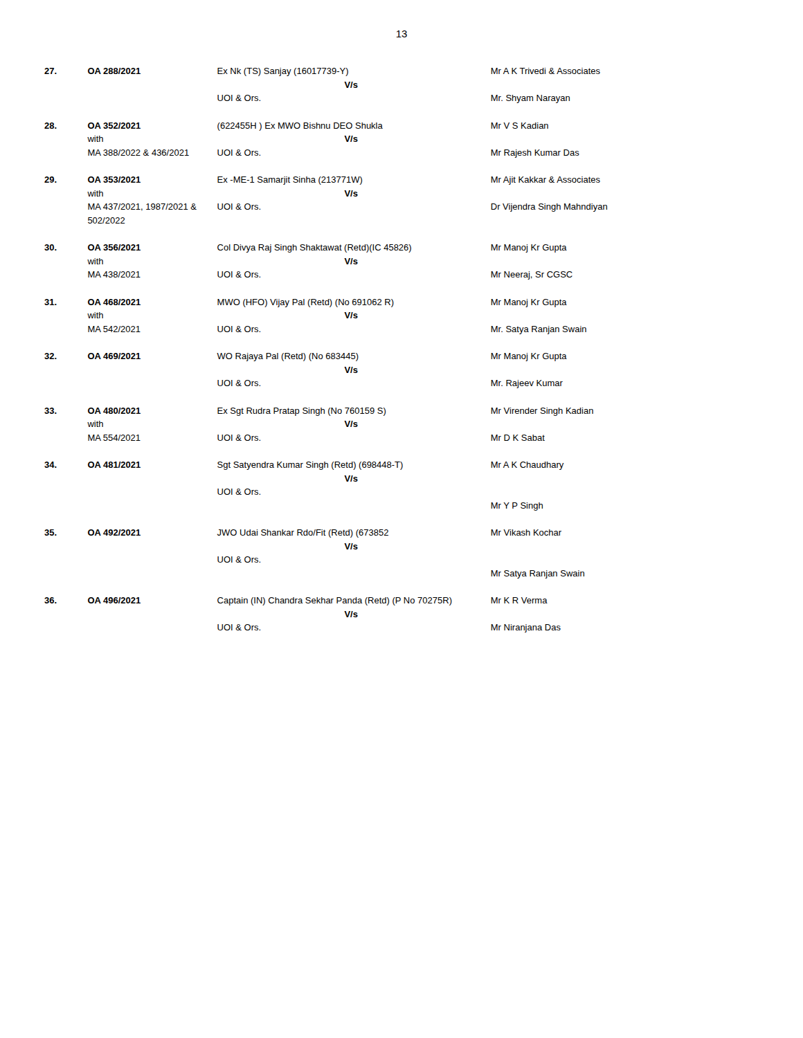13
| 27. | OA 288/2021 | Ex Nk (TS) Sanjay (16017739-Y) V/s UOI & Ors. | Mr A K Trivedi & Associates Mr. Shyam Narayan |
| 28. | OA 352/2021 with MA 388/2022 & 436/2021 | (622455H ) Ex MWO Bishnu DEO Shukla V/s UOI & Ors. | Mr V S Kadian Mr Rajesh Kumar Das |
| 29. | OA 353/2021 with MA 437/2021, 1987/2021 & 502/2022 | Ex -ME-1 Samarjit Sinha (213771W) V/s UOI & Ors. | Mr Ajit Kakkar & Associates Dr Vijendra Singh Mahndiyan |
| 30. | OA 356/2021 with MA 438/2021 | Col Divya Raj Singh Shaktawat (Retd)(IC 45826) V/s UOI & Ors. | Mr Manoj Kr Gupta Mr Neeraj, Sr CGSC |
| 31. | OA 468/2021 with MA 542/2021 | MWO (HFO) Vijay Pal (Retd) (No 691062 R) V/s UOI & Ors. | Mr Manoj Kr Gupta Mr. Satya Ranjan Swain |
| 32. | OA 469/2021 | WO Rajaya Pal (Retd) (No 683445) V/s UOI & Ors. | Mr Manoj Kr Gupta Mr. Rajeev Kumar |
| 33. | OA 480/2021 with MA 554/2021 | Ex Sgt Rudra Pratap Singh (No 760159 S) V/s UOI & Ors. | Mr Virender Singh Kadian Mr D K Sabat |
| 34. | OA 481/2021 | Sgt Satyendra Kumar Singh (Retd) (698448-T) V/s UOI & Ors. | Mr A K Chaudhary Mr Y P Singh |
| 35. | OA 492/2021 | JWO Udai Shankar Rdo/Fit (Retd) (673852 V/s UOI & Ors. | Mr Vikash Kochar Mr Satya Ranjan Swain |
| 36. | OA 496/2021 | Captain (IN) Chandra Sekhar Panda (Retd) (P No 70275R) V/s UOI & Ors. | Mr K R Verma Mr Niranjana Das |